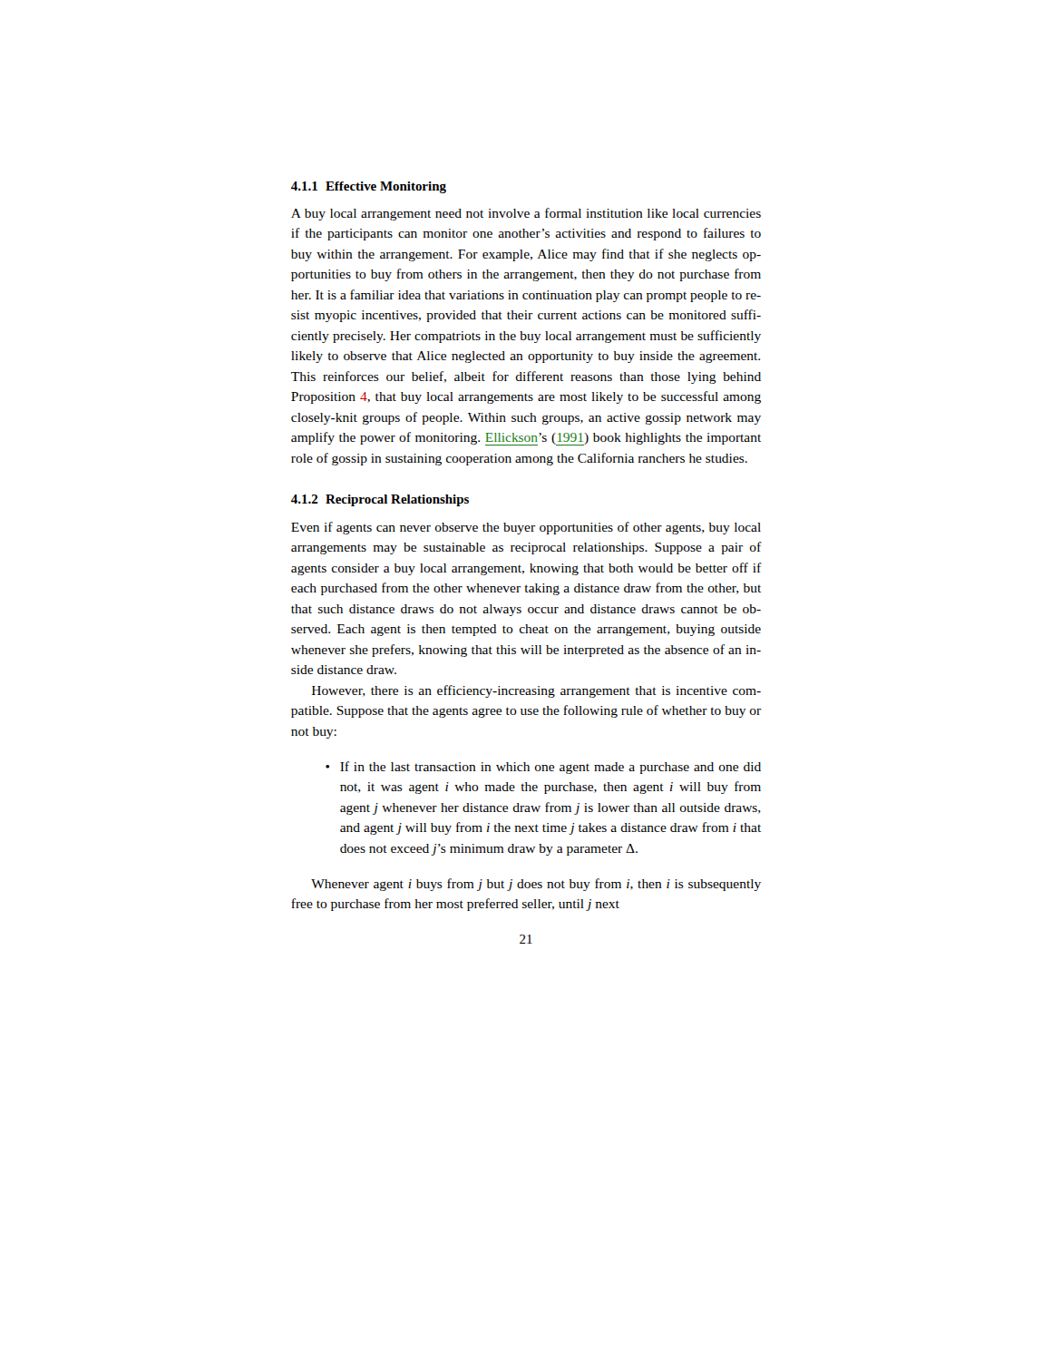4.1.1 Effective Monitoring
A buy local arrangement need not involve a formal institution like local currencies if the participants can monitor one another’s activities and respond to failures to buy within the arrangement. For example, Alice may find that if she neglects opportunities to buy from others in the arrangement, then they do not purchase from her. It is a familiar idea that variations in continuation play can prompt people to resist myopic incentives, provided that their current actions can be monitored sufficiently precisely. Her compatriots in the buy local arrangement must be sufficiently likely to observe that Alice neglected an opportunity to buy inside the agreement. This reinforces our belief, albeit for different reasons than those lying behind Proposition 4, that buy local arrangements are most likely to be successful among closely-knit groups of people. Within such groups, an active gossip network may amplify the power of monitoring. Ellickson’s (1991) book highlights the important role of gossip in sustaining cooperation among the California ranchers he studies.
4.1.2 Reciprocal Relationships
Even if agents can never observe the buyer opportunities of other agents, buy local arrangements may be sustainable as reciprocal relationships. Suppose a pair of agents consider a buy local arrangement, knowing that both would be better off if each purchased from the other whenever taking a distance draw from the other, but that such distance draws do not always occur and distance draws cannot be observed. Each agent is then tempted to cheat on the arrangement, buying outside whenever she prefers, knowing that this will be interpreted as the absence of an inside distance draw.
However, there is an efficiency-increasing arrangement that is incentive compatible. Suppose that the agents agree to use the following rule of whether to buy or not buy:
If in the last transaction in which one agent made a purchase and one did not, it was agent i who made the purchase, then agent i will buy from agent j whenever her distance draw from j is lower than all outside draws, and agent j will buy from i the next time j takes a distance draw from i that does not exceed j’s minimum draw by a parameter Δ.
Whenever agent i buys from j but j does not buy from i, then i is subsequently free to purchase from her most preferred seller, until j next
21